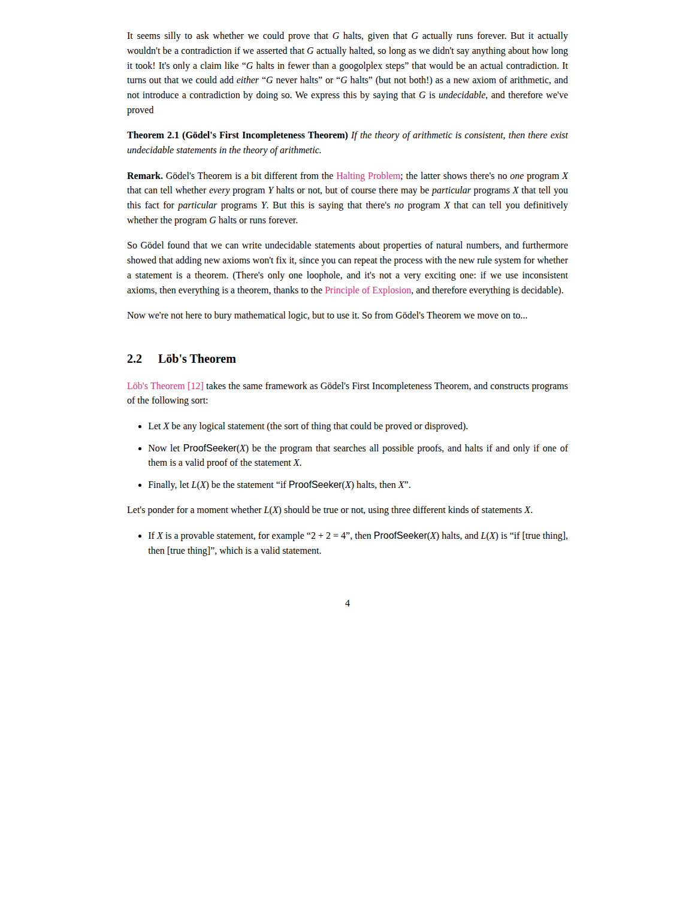It seems silly to ask whether we could prove that G halts, given that G actually runs forever. But it actually wouldn't be a contradiction if we asserted that G actually halted, so long as we didn't say anything about how long it took! It's only a claim like “G halts in fewer than a googolplex steps” that would be an actual contradiction. It turns out that we could add either “G never halts” or “G halts” (but not both!) as a new axiom of arithmetic, and not introduce a contradiction by doing so. We express this by saying that G is undecidable, and therefore we've proved
Theorem 2.1 (Gödel's First Incompleteness Theorem) If the theory of arithmetic is consistent, then there exist undecidable statements in the theory of arithmetic.
Remark. Gödel's Theorem is a bit different from the Halting Problem; the latter shows there's no one program X that can tell whether every program Y halts or not, but of course there may be particular programs X that tell you this fact for particular programs Y. But this is saying that there's no program X that can tell you definitively whether the program G halts or runs forever.
So Gödel found that we can write undecidable statements about properties of natural numbers, and furthermore showed that adding new axioms won't fix it, since you can repeat the process with the new rule system for whether a statement is a theorem. (There's only one loophole, and it's not a very exciting one: if we use inconsistent axioms, then everything is a theorem, thanks to the Principle of Explosion, and therefore everything is decidable).
Now we're not here to bury mathematical logic, but to use it. So from Gödel's Theorem we move on to...
2.2 Löb's Theorem
Löb's Theorem [12] takes the same framework as Gödel's First Incompleteness Theorem, and constructs programs of the following sort:
Let X be any logical statement (the sort of thing that could be proved or disproved).
Now let ProofSeeker(X) be the program that searches all possible proofs, and halts if and only if one of them is a valid proof of the statement X.
Finally, let L(X) be the statement “if ProofSeeker(X) halts, then X”.
Let's ponder for a moment whether L(X) should be true or not, using three different kinds of statements X.
If X is a provable statement, for example “2 + 2 = 4”, then ProofSeeker(X) halts, and L(X) is “if [true thing], then [true thing]”, which is a valid statement.
4